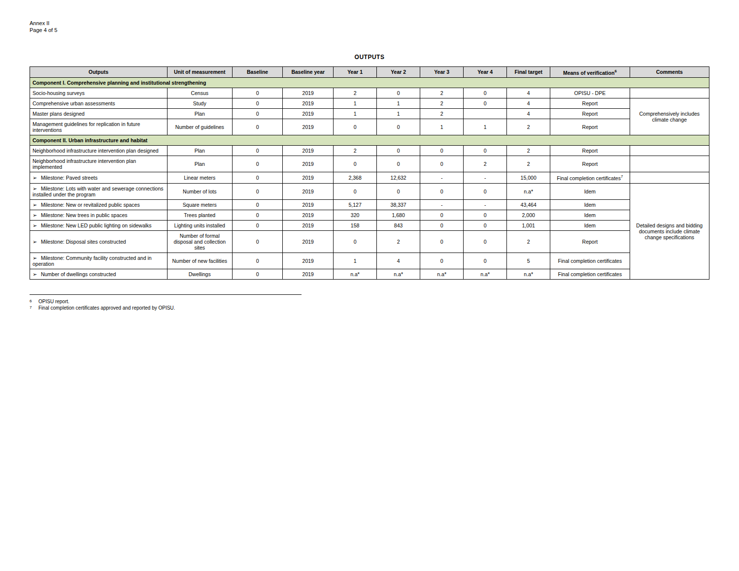Annex II
Page 4 of 5
Outputs
| Outputs | Unit of measurement | Baseline | Baseline year | Year 1 | Year 2 | Year 3 | Year 4 | Final target | Means of verification 6 | Comments |
| --- | --- | --- | --- | --- | --- | --- | --- | --- | --- | --- |
| Component I. Comprehensive planning and institutional strengthening |
| Socio-housing surveys | Census | 0 | 2019 | 2 | 0 | 2 | 0 | 4 | OPISU - DPE | |
| Comprehensive urban assessments | Study | 0 | 2019 | 1 | 1 | 2 | 0 | 4 | Report | Comprehensively includes climate change |
| Master plans designed | Plan | 0 | 2019 | 1 | 1 | 2 | | 4 | Report |
| Management guidelines for replication in future interventions | Number of guidelines | 0 | 2019 | 0 | 0 | 1 | 1 | 2 | Report |
| Component II. Urban infrastructure and habitat |
| Neighborhood infrastructure intervention plan designed | Plan | 0 | 2019 | 2 | 0 | 0 | 0 | 2 | Report | |
| Neighborhood infrastructure intervention plan implemented | Plan | 0 | 2019 | 0 | 0 | 0 | 2 | 2 | Report | |
| ➢ Milestone: Paved streets | Linear meters | 0 | 2019 | 2,368 | 12,632 | - | - | 15,000 | Final completion certificates 7 | |
| ➢ Milestone: Lots with water and sewerage connections installed under the program | Number of lots | 0 | 2019 | 0 | 0 | 0 | 0 | n.a* | Idem | Detailed designs and bidding documents include climate change specifications |
| ➢ Milestone: New or revitalized public spaces | Square meters | 0 | 2019 | 5,127 | 38,337 | - | - | 43,464 | Idem |
| ➢ Milestone: New trees in public spaces | Trees planted | 0 | 2019 | 320 | 1,680 | 0 | 0 | 2,000 | Idem |
| ➢ Milestone: New LED public lighting on sidewalks | Lighting units installed | 0 | 2019 | 158 | 843 | 0 | 0 | 1,001 | Idem |
| ➢ Milestone: Disposal sites constructed | Number of formal disposal and collection sites | 0 | 2019 | 0 | 2 | 0 | 0 | 2 | Report |
| ➢ Milestone: Community facility constructed and in operation | Number of new facilities | 0 | 2019 | 1 | 4 | 0 | 0 | 5 | Final completion certificates |
| ➢ Number of dwellings constructed | Dwellings | 0 | 2019 | n.a* | n.a* | n.a* | n.a* | n.a* | Final completion certificates |
6 OPISU report.
7 Final completion certificates approved and reported by OPISU.